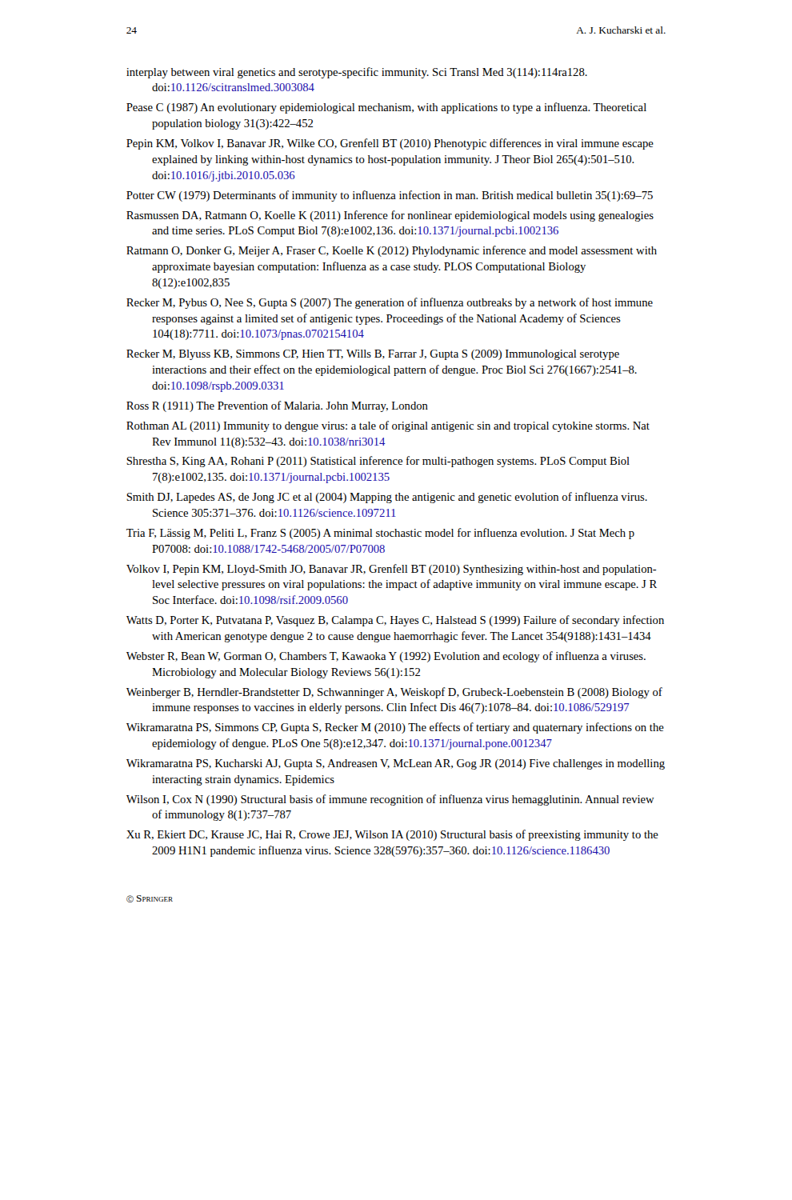24 A. J. Kucharski et al.
interplay between viral genetics and serotype-specific immunity. Sci Transl Med 3(114):114ra128. doi:10.1126/scitranslmed.3003084
Pease C (1987) An evolutionary epidemiological mechanism, with applications to type a influenza. Theoretical population biology 31(3):422–452
Pepin KM, Volkov I, Banavar JR, Wilke CO, Grenfell BT (2010) Phenotypic differences in viral immune escape explained by linking within-host dynamics to host-population immunity. J Theor Biol 265(4):501–510. doi:10.1016/j.jtbi.2010.05.036
Potter CW (1979) Determinants of immunity to influenza infection in man. British medical bulletin 35(1):69–75
Rasmussen DA, Ratmann O, Koelle K (2011) Inference for nonlinear epidemiological models using genealogies and time series. PLoS Comput Biol 7(8):e1002,136. doi:10.1371/journal.pcbi.1002136
Ratmann O, Donker G, Meijer A, Fraser C, Koelle K (2012) Phylodynamic inference and model assessment with approximate bayesian computation: Influenza as a case study. PLOS Computational Biology 8(12):e1002,835
Recker M, Pybus O, Nee S, Gupta S (2007) The generation of influenza outbreaks by a network of host immune responses against a limited set of antigenic types. Proceedings of the National Academy of Sciences 104(18):7711. doi:10.1073/pnas.0702154104
Recker M, Blyuss KB, Simmons CP, Hien TT, Wills B, Farrar J, Gupta S (2009) Immunological serotype interactions and their effect on the epidemiological pattern of dengue. Proc Biol Sci 276(1667):2541–8. doi:10.1098/rspb.2009.0331
Ross R (1911) The Prevention of Malaria. John Murray, London
Rothman AL (2011) Immunity to dengue virus: a tale of original antigenic sin and tropical cytokine storms. Nat Rev Immunol 11(8):532–43. doi:10.1038/nri3014
Shrestha S, King AA, Rohani P (2011) Statistical inference for multi-pathogen systems. PLoS Comput Biol 7(8):e1002,135. doi:10.1371/journal.pcbi.1002135
Smith DJ, Lapedes AS, de Jong JC et al (2004) Mapping the antigenic and genetic evolution of influenza virus. Science 305:371–376. doi:10.1126/science.1097211
Tria F, Lässig M, Peliti L, Franz S (2005) A minimal stochastic model for influenza evolution. J Stat Mech p P07008: doi:10.1088/1742-5468/2005/07/P07008
Volkov I, Pepin KM, Lloyd-Smith JO, Banavar JR, Grenfell BT (2010) Synthesizing within-host and population-level selective pressures on viral populations: the impact of adaptive immunity on viral immune escape. J R Soc Interface. doi:10.1098/rsif.2009.0560
Watts D, Porter K, Putvatana P, Vasquez B, Calampa C, Hayes C, Halstead S (1999) Failure of secondary infection with American genotype dengue 2 to cause dengue haemorrhagic fever. The Lancet 354(9188):1431–1434
Webster R, Bean W, Gorman O, Chambers T, Kawaoka Y (1992) Evolution and ecology of influenza a viruses. Microbiology and Molecular Biology Reviews 56(1):152
Weinberger B, Herndler-Brandstetter D, Schwanninger A, Weiskopf D, Grubeck-Loebenstein B (2008) Biology of immune responses to vaccines in elderly persons. Clin Infect Dis 46(7):1078–84. doi:10.1086/529197
Wikramaratna PS, Simmons CP, Gupta S, Recker M (2010) The effects of tertiary and quaternary infections on the epidemiology of dengue. PLoS One 5(8):e12,347. doi:10.1371/journal.pone.0012347
Wikramaratna PS, Kucharski AJ, Gupta S, Andreasen V, McLean AR, Gog JR (2014) Five challenges in modelling interacting strain dynamics. Epidemics
Wilson I, Cox N (1990) Structural basis of immune recognition of influenza virus hemagglutinin. Annual review of immunology 8(1):737–787
Xu R, Ekiert DC, Krause JC, Hai R, Crowe JEJ, Wilson IA (2010) Structural basis of preexisting immunity to the 2009 H1N1 pandemic influenza virus. Science 328(5976):357–360. doi:10.1126/science.1186430
ⓒ Springer